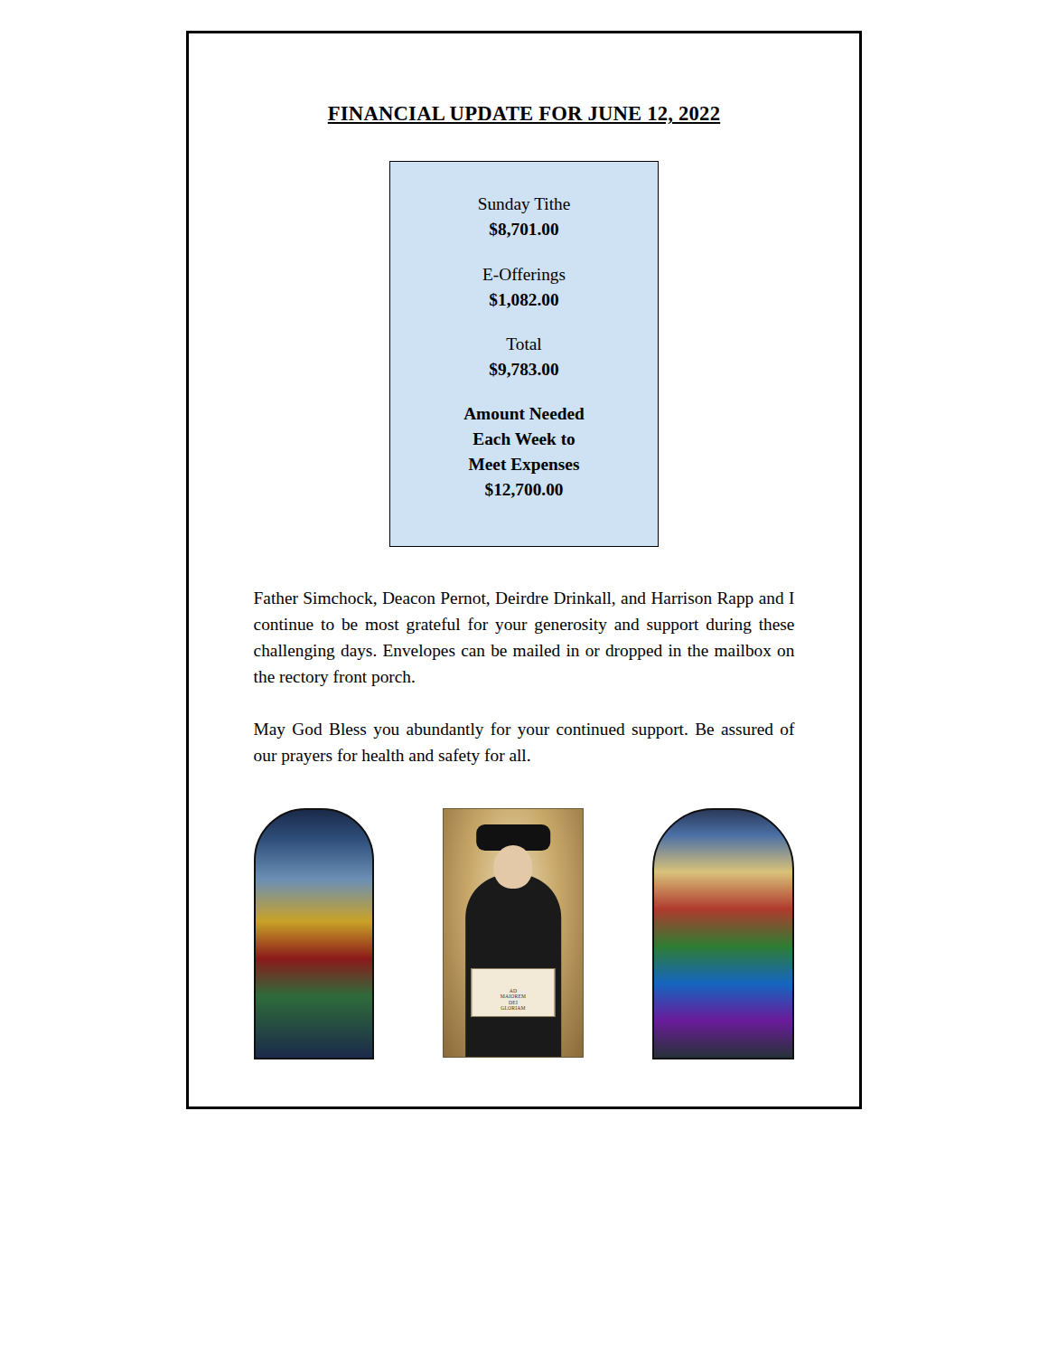FINANCIAL UPDATE FOR JUNE 12, 2022
Sunday Tithe
$8,701.00
E-Offerings
$1,082.00
Total
$9,783.00
Amount Needed
Each Week to
Meet Expenses
$12,700.00
Father Simchock, Deacon Pernot, Deirdre Drinkall, and Harrison Rapp and I continue to be most grateful for your generosity and support during these challenging days. Envelopes can be mailed in or dropped in the mailbox on the rectory front porch.
May God Bless you abundantly for your continued support. Be assured of our prayers for health and safety for all.
AD
MAIOREM
DEI
GLORIAM